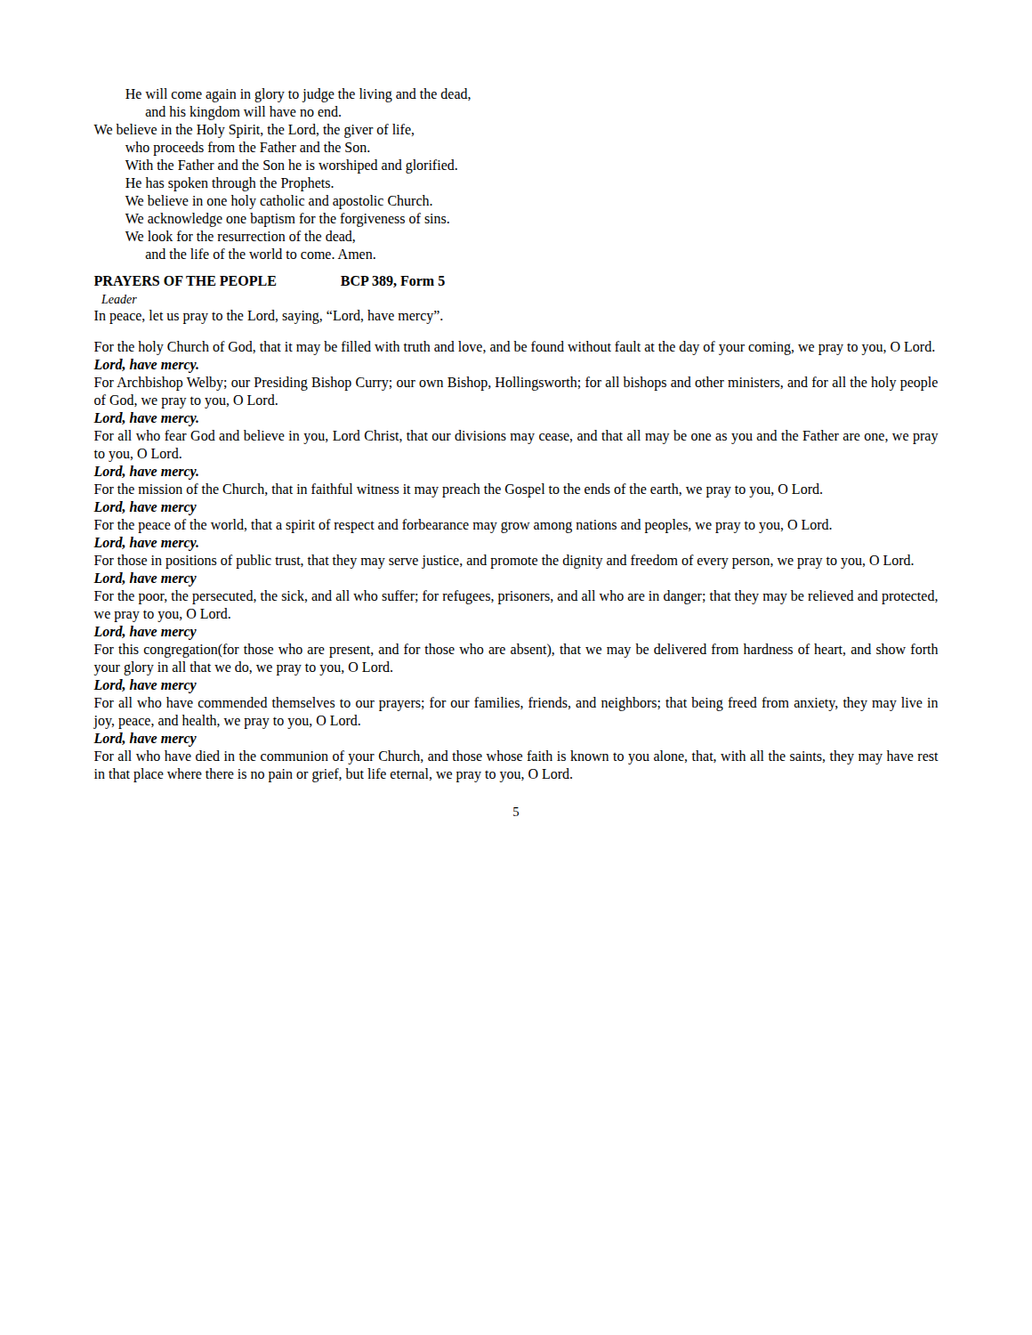He will come again in glory to judge the living and the dead,
and his kingdom will have no end.
We believe in the Holy Spirit, the Lord, the giver of life,
who proceeds from the Father and the Son.
With the Father and the Son he is worshiped and glorified.
He has spoken through the Prophets.
We believe in one holy catholic and apostolic Church.
We acknowledge one baptism for the forgiveness of sins.
We look for the resurrection of the dead,
and the life of the world to come. Amen.
PRAYERS OF THE PEOPLE BCP 389, Form 5
Leader
In peace, let us pray to the Lord, saying, “Lord, have mercy”.
For the holy Church of God, that it may be filled with truth and love, and be found without fault at the day of your coming, we pray to you, O Lord.
Lord, have mercy.
For Archbishop Welby; our Presiding Bishop Curry; our own Bishop, Hollingsworth; for all bishops and other ministers, and for all the holy people of God, we pray to you, O Lord.
Lord, have mercy.
For all who fear God and believe in you, Lord Christ, that our divisions may cease, and that all may be one as you and the Father are one, we pray to you, O Lord.
Lord, have mercy.
For the mission of the Church, that in faithful witness it may preach the Gospel to the ends of the earth, we pray to you, O Lord.
Lord, have mercy
For the peace of the world, that a spirit of respect and forbearance may grow among nations and peoples, we pray to you, O Lord.
Lord, have mercy.
For those in positions of public trust, that they may serve justice, and promote the dignity and freedom of every person, we pray to you, O Lord.
Lord, have mercy
For the poor, the persecuted, the sick, and all who suffer; for refugees, prisoners, and all who are in danger; that they may be relieved and protected, we pray to you, O Lord.
Lord, have mercy
For this congregation(for those who are present, and for those who are absent), that we may be delivered from hardness of heart, and show forth your glory in all that we do, we pray to you, O Lord.
Lord, have mercy
For all who have commended themselves to our prayers; for our families, friends, and neighbors; that being freed from anxiety, they may live in joy, peace, and health, we pray to you, O Lord.
Lord, have mercy
For all who have died in the communion of your Church, and those whose faith is known to you alone, that, with all the saints, they may have rest in that place where there is no pain or grief, but life eternal, we pray to you, O Lord.
5